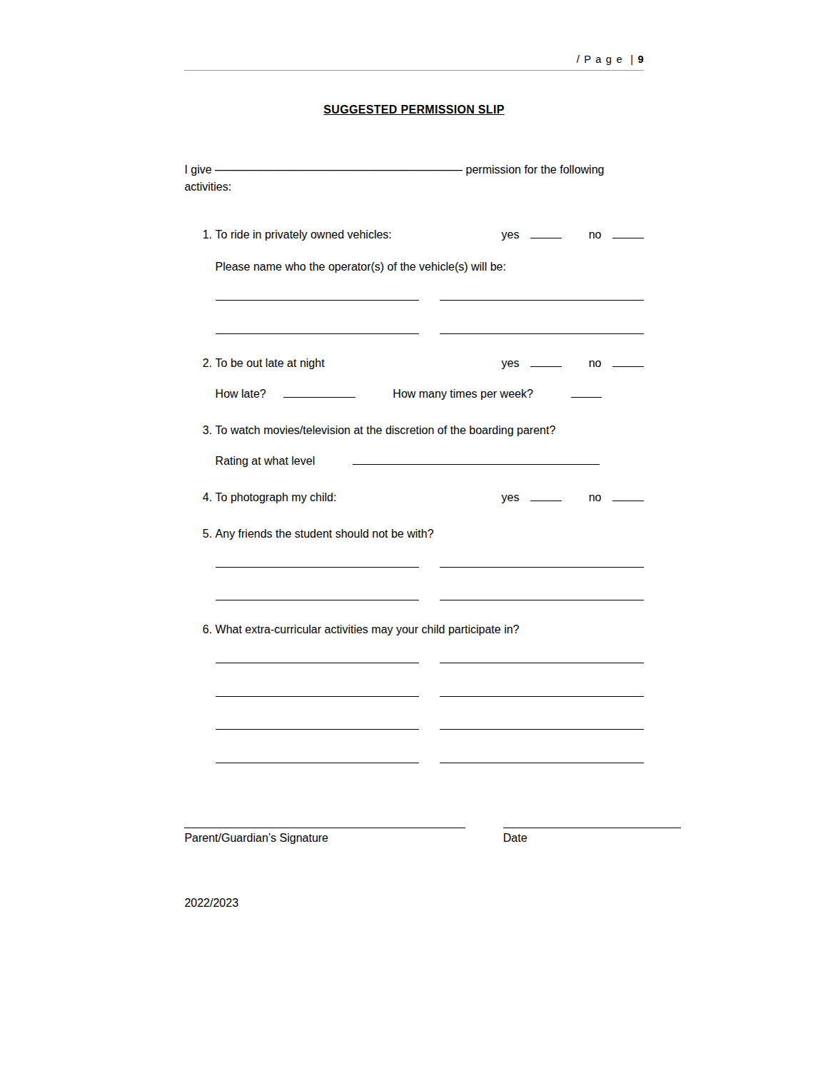/ P a g e | 9
SUGGESTED PERMISSION SLIP
I give _______________________________________ permission for the following activities:
To ride in privately owned vehicles: yes no
Please name who the operator(s) of the vehicle(s) will be:
To be out late at night yes no
How late? How many times per week?
To watch movies/television at the discretion of the boarding parent?
Rating at what level
To photograph my child: yes no
Any friends the student should not be with?
What extra-curricular activities may your child participate in?
Parent/Guardian’s Signature
Date
2022/2023